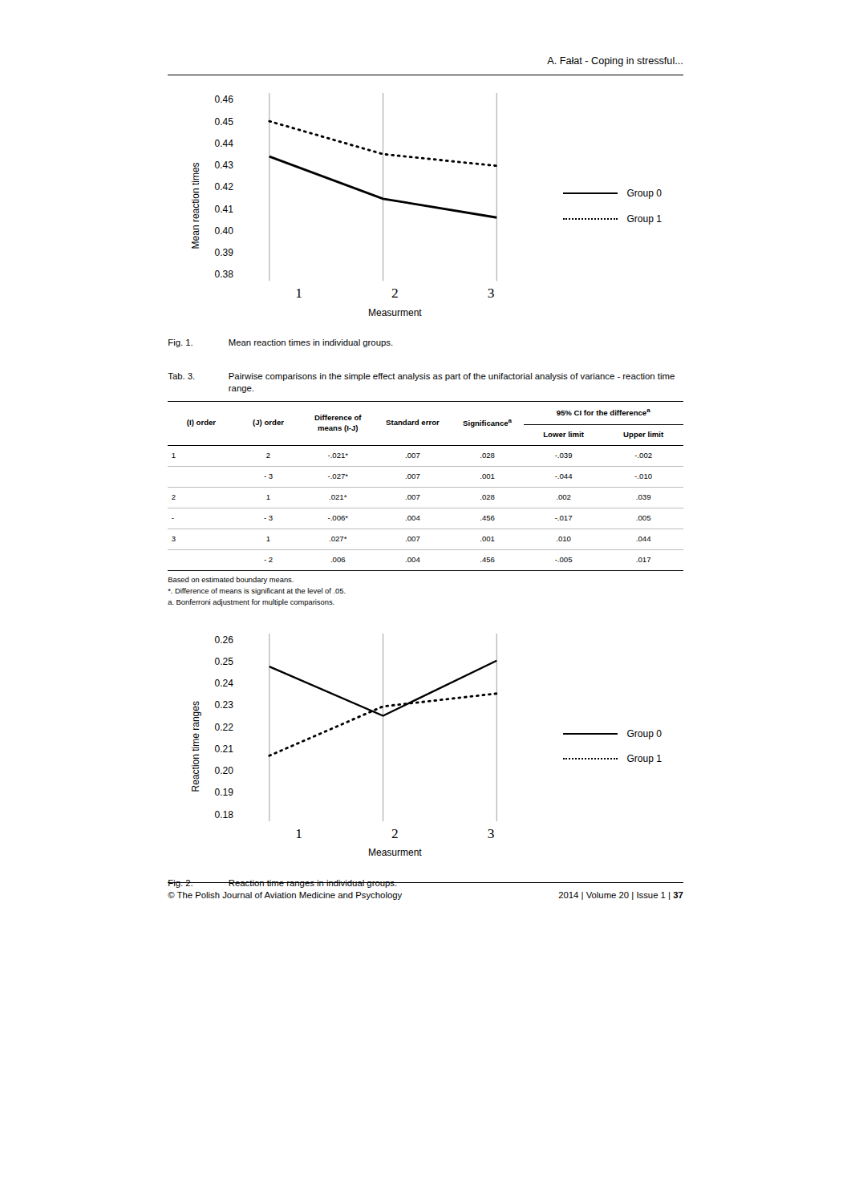A. Fałat - Coping in stressful...
Mean reaction times
0.46 0.45 0.44 0.43 0.42 0.41 0.40 0.39 0.38
123
Measurment
Group 0
Group 1
Fig. 1.
Mean reaction times in individual groups.
Tab. 3.
Pairwise comparisons in the simple effect analysis as part of the unifactorial analysis of variance - reaction time range.
| (I) order | (J) order | Difference of means (I-J) | Standard error | Significance a | 95% CI for the difference a |
| --- | --- | --- | --- | --- | --- |
| Lower limit | Upper limit |
| 1 | 2 | -.021* | .007 | .028 | -.039 | -.002 |
| | - 3 | -.027* | .007 | .001 | -.044 | -.010 |
| 2 | 1 | .021* | .007 | .028 | .002 | .039 |
| - | - 3 | -.006* | .004 | .456 | -.017 | .005 |
| 3 | 1 | .027* | .007 | .001 | .010 | .044 |
| | - 2 | .006 | .004 | .456 | -.005 | .017 |
Based on estimated boundary means.
*. Difference of means is significant at the level of .05.
a. Bonferroni adjustment for multiple comparisons.
Reaction time ranges
0.26 0.25 0.24 0.23 0.22 0.21 0.20 0.19 0.18
123
Measurment
Group 0
Group 1
Fig. 2.
Reaction time ranges in individual groups.
© The Polish Journal of Aviation Medicine and Psychology
2014 | Volume 20 | Issue 1 | 37